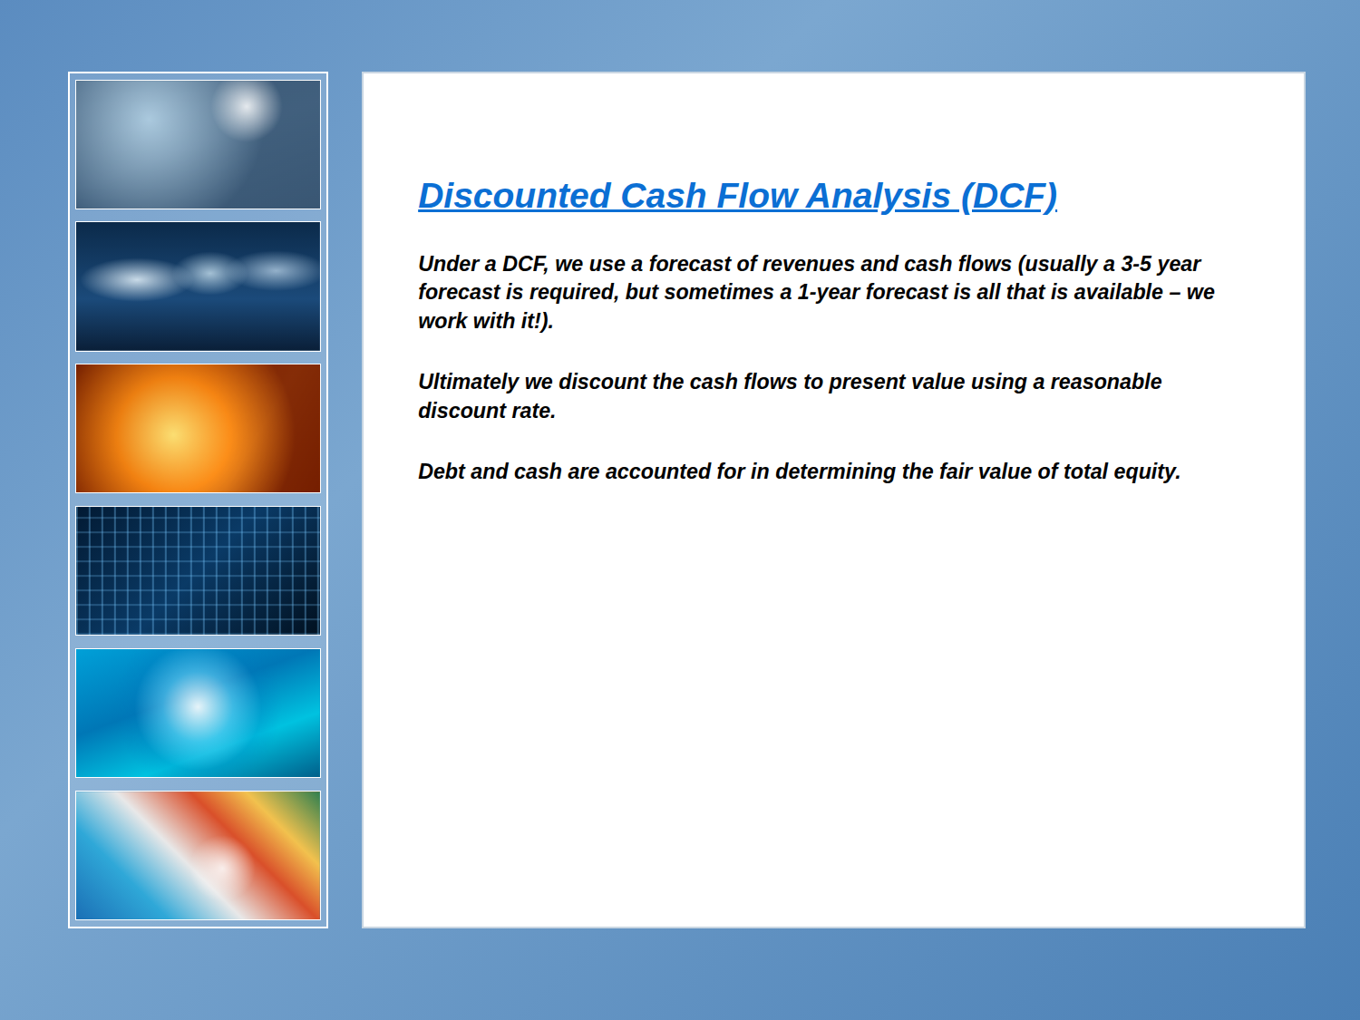Discounted Cash Flow Analysis (DCF)
Under a DCF, we use a forecast of revenues and cash flows (usually a 3-5 year forecast is required, but sometimes a 1-year forecast is all that is available – we work with it!).
Ultimately we discount the cash flows to present value using a reasonable discount rate.
Debt and cash are accounted for in determining the fair value of total equity.